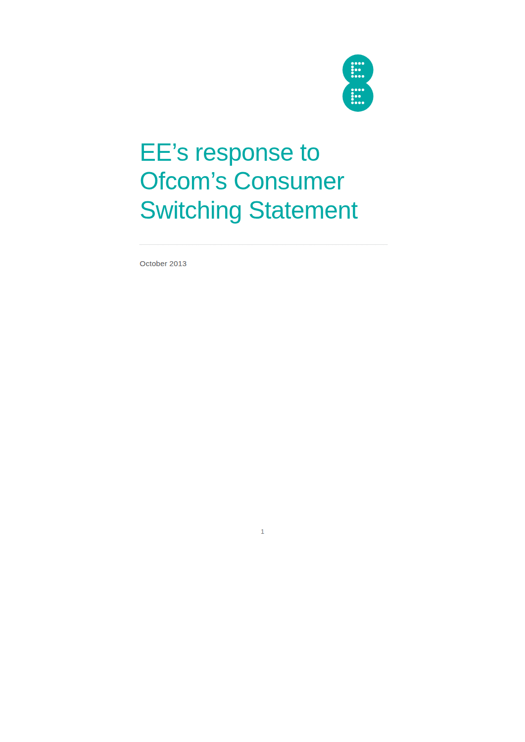EE’s response to Ofcom’s Consumer Switching Statement
October 2013
1